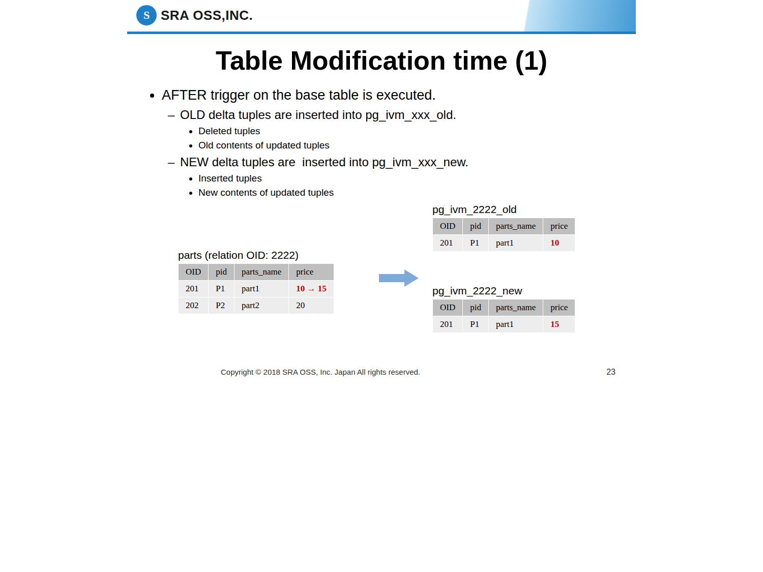S
SRA OSS,INC.
Table Modification time (1)
AFTER trigger on the base table is executed.
OLD delta tuples are inserted into pg_ivm_xxx_old.
Deleted tuples
Old contents of updated tuples
NEW delta tuples are inserted into pg_ivm_xxx_new.
Inserted tuples
New contents of updated tuples
parts (relation OID: 2222)
| OID | pid | parts_name | price |
| --- | --- | --- | --- |
| 201 | P1 | part1 | 10 → 15 |
| 202 | P2 | part2 | 20 |
pg_ivm_2222_old
| OID | pid | parts_name | price |
| --- | --- | --- | --- |
| 201 | P1 | part1 | 10 |
pg_ivm_2222_new
| OID | pid | parts_name | price |
| --- | --- | --- | --- |
| 201 | P1 | part1 | 15 |
Copyright © 2018 SRA OSS, Inc. Japan All rights reserved.
23